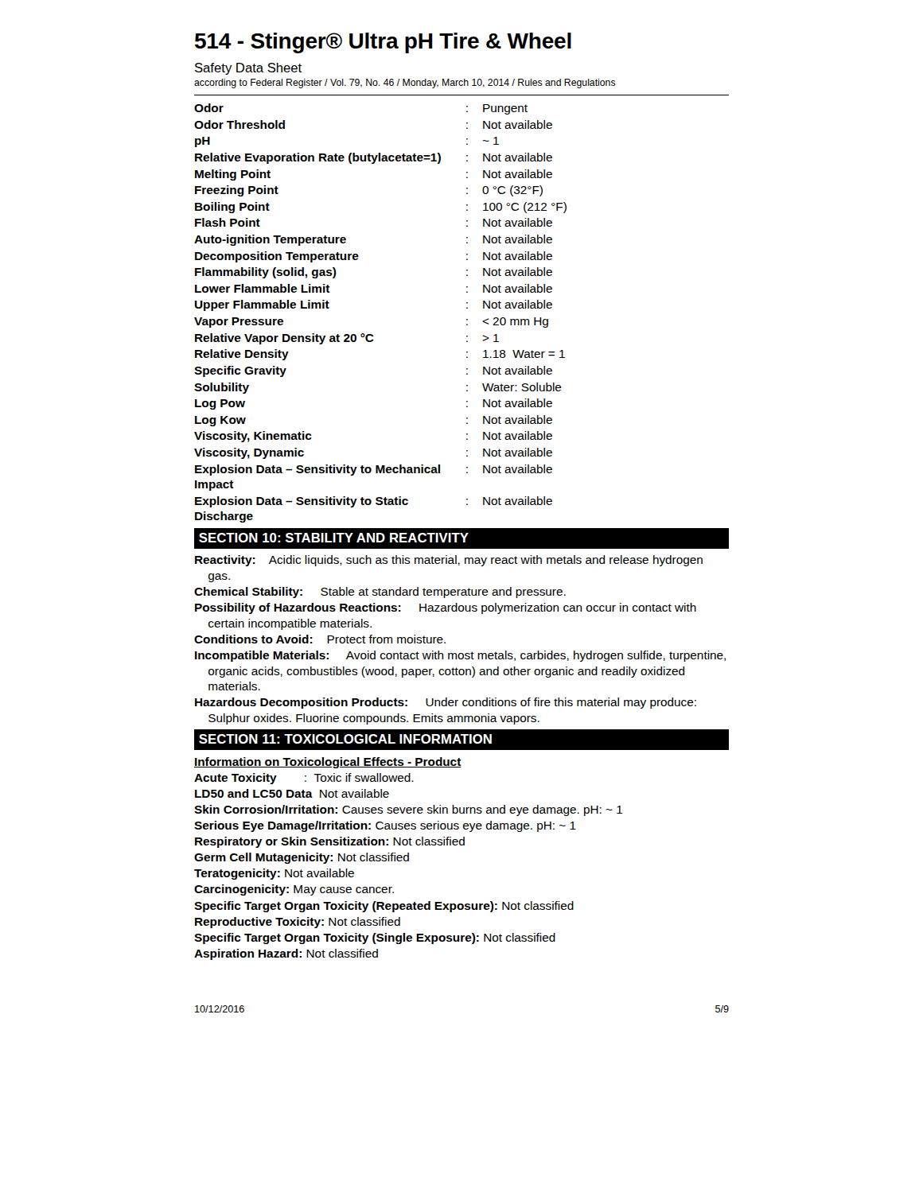514 - Stinger® Ultra pH Tire & Wheel
Safety Data Sheet
according to Federal Register / Vol. 79, No. 46 / Monday, March 10, 2014 / Rules and Regulations
| Odor | : | Pungent |
| Odor Threshold | : | Not available |
| pH | : | ~ 1 |
| Relative Evaporation Rate (butylacetate=1) | : | Not available |
| Melting Point | : | Not available |
| Freezing Point | : | 0 °C (32°F) |
| Boiling Point | : | 100 °C (212 °F) |
| Flash Point | : | Not available |
| Auto-ignition Temperature | : | Not available |
| Decomposition Temperature | : | Not available |
| Flammability (solid, gas) | : | Not available |
| Lower Flammable Limit | : | Not available |
| Upper Flammable Limit | : | Not available |
| Vapor Pressure | : | < 20 mm Hg |
| Relative Vapor Density at 20 °C | : | > 1 |
| Relative Density | : | 1.18 Water = 1 |
| Specific Gravity | : | Not available |
| Solubility | : | Water: Soluble |
| Log Pow | : | Not available |
| Log Kow | : | Not available |
| Viscosity, Kinematic | : | Not available |
| Viscosity, Dynamic | : | Not available |
| Explosion Data – Sensitivity to Mechanical Impact | : | Not available |
| Explosion Data – Sensitivity to Static Discharge | : | Not available |
SECTION 10: STABILITY AND REACTIVITY
Reactivity: Acidic liquids, such as this material, may react with metals and release hydrogen gas.
Chemical Stability: Stable at standard temperature and pressure.
Possibility of Hazardous Reactions: Hazardous polymerization can occur in contact with certain incompatible materials.
Conditions to Avoid: Protect from moisture.
Incompatible Materials: Avoid contact with most metals, carbides, hydrogen sulfide, turpentine, organic acids, combustibles (wood, paper, cotton) and other organic and readily oxidized materials.
Hazardous Decomposition Products: Under conditions of fire this material may produce: Sulphur oxides. Fluorine compounds. Emits ammonia vapors.
SECTION 11: TOXICOLOGICAL INFORMATION
Information on Toxicological Effects - Product
Acute Toxicity : Toxic if swallowed.
LD50 and LC50 Data Not available
Skin Corrosion/Irritation: Causes severe skin burns and eye damage. pH: ~ 1
Serious Eye Damage/Irritation: Causes serious eye damage. pH: ~ 1
Respiratory or Skin Sensitization: Not classified
Germ Cell Mutagenicity: Not classified
Teratogenicity: Not available
Carcinogenicity: May cause cancer.
Specific Target Organ Toxicity (Repeated Exposure): Not classified
Reproductive Toxicity: Not classified
Specific Target Organ Toxicity (Single Exposure): Not classified
Aspiration Hazard: Not classified
10/12/2016 5/9